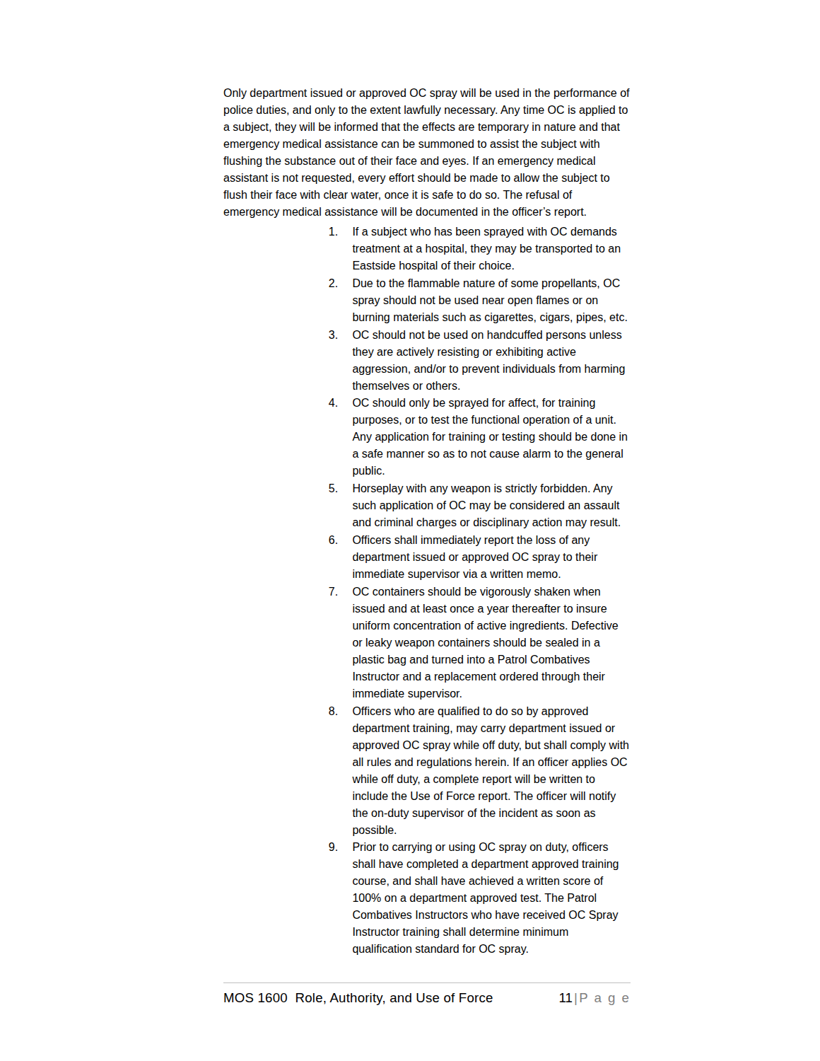Only department issued or approved OC spray will be used in the performance of police duties, and only to the extent lawfully necessary. Any time OC is applied to a subject, they will be informed that the effects are temporary in nature and that emergency medical assistance can be summoned to assist the subject with flushing the substance out of their face and eyes. If an emergency medical assistant is not requested, every effort should be made to allow the subject to flush their face with clear water, once it is safe to do so. The refusal of emergency medical assistance will be documented in the officer’s report.
If a subject who has been sprayed with OC demands treatment at a hospital, they may be transported to an Eastside hospital of their choice.
Due to the flammable nature of some propellants, OC spray should not be used near open flames or on burning materials such as cigarettes, cigars, pipes, etc.
OC should not be used on handcuffed persons unless they are actively resisting or exhibiting active aggression, and/or to prevent individuals from harming themselves or others.
OC should only be sprayed for affect, for training purposes, or to test the functional operation of a unit. Any application for training or testing should be done in a safe manner so as to not cause alarm to the general public.
Horseplay with any weapon is strictly forbidden. Any such application of OC may be considered an assault and criminal charges or disciplinary action may result.
Officers shall immediately report the loss of any department issued or approved OC spray to their immediate supervisor via a written memo.
OC containers should be vigorously shaken when issued and at least once a year thereafter to insure uniform concentration of active ingredients. Defective or leaky weapon containers should be sealed in a plastic bag and turned into a Patrol Combatives Instructor and a replacement ordered through their immediate supervisor.
Officers who are qualified to do so by approved department training, may carry department issued or approved OC spray while off duty, but shall comply with all rules and regulations herein. If an officer applies OC while off duty, a complete report will be written to include the Use of Force report. The officer will notify the on-duty supervisor of the incident as soon as possible.
Prior to carrying or using OC spray on duty, officers shall have completed a department approved training course, and shall have achieved a written score of 100% on a department approved test. The Patrol Combatives Instructors who have received OC Spray Instructor training shall determine minimum qualification standard for OC spray.
MOS 1600 Role, Authority, and Use of Force 11|P a g e